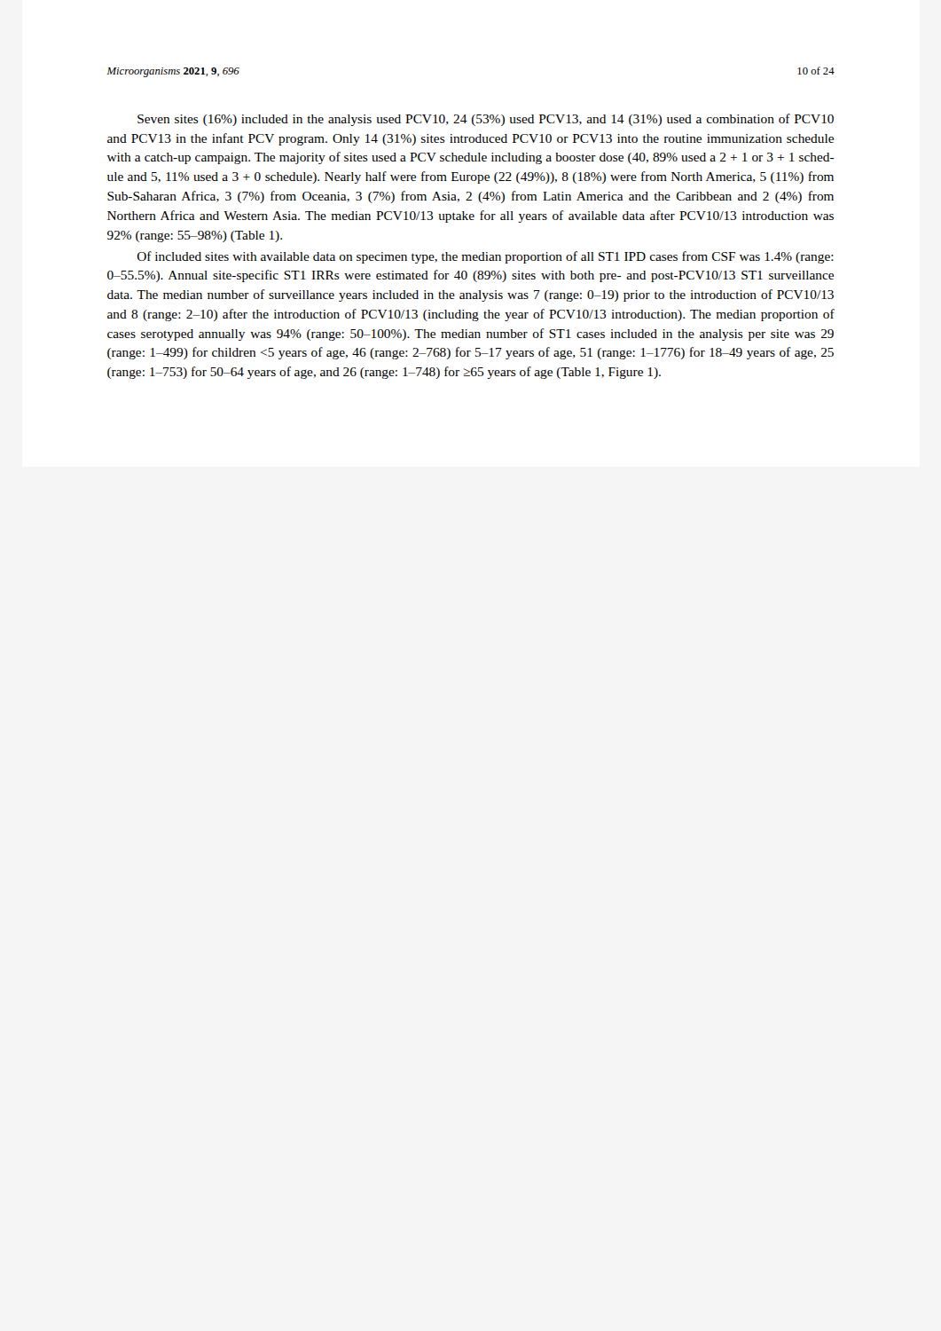Microorganisms 2021, 9, 696 10 of 24
Seven sites (16%) included in the analysis used PCV10, 24 (53%) used PCV13, and 14 (31%) used a combination of PCV10 and PCV13 in the infant PCV program. Only 14 (31%) sites introduced PCV10 or PCV13 into the routine immunization schedule with a catch-up campaign. The majority of sites used a PCV schedule including a booster dose (40, 89% used a 2 + 1 or 3 + 1 schedule and 5, 11% used a 3 + 0 schedule). Nearly half were from Europe (22 (49%)), 8 (18%) were from North America, 5 (11%) from Sub-Saharan Africa, 3 (7%) from Oceania, 3 (7%) from Asia, 2 (4%) from Latin America and the Caribbean and 2 (4%) from Northern Africa and Western Asia. The median PCV10/13 uptake for all years of available data after PCV10/13 introduction was 92% (range: 55–98%) (Table 1).
Of included sites with available data on specimen type, the median proportion of all ST1 IPD cases from CSF was 1.4% (range: 0–55.5%). Annual site-specific ST1 IRRs were estimated for 40 (89%) sites with both pre- and post-PCV10/13 ST1 surveillance data. The median number of surveillance years included in the analysis was 7 (range: 0–19) prior to the introduction of PCV10/13 and 8 (range: 2–10) after the introduction of PCV10/13 (including the year of PCV10/13 introduction). The median proportion of cases serotyped annually was 94% (range: 50–100%). The median number of ST1 cases included in the analysis per site was 29 (range: 1–499) for children <5 years of age, 46 (range: 2–768) for 5–17 years of age, 51 (range: 1–1776) for 18–49 years of age, 25 (range: 1–753) for 50–64 years of age, and 26 (range: 1–748) for ≥65 years of age (Table 1, Figure 1).